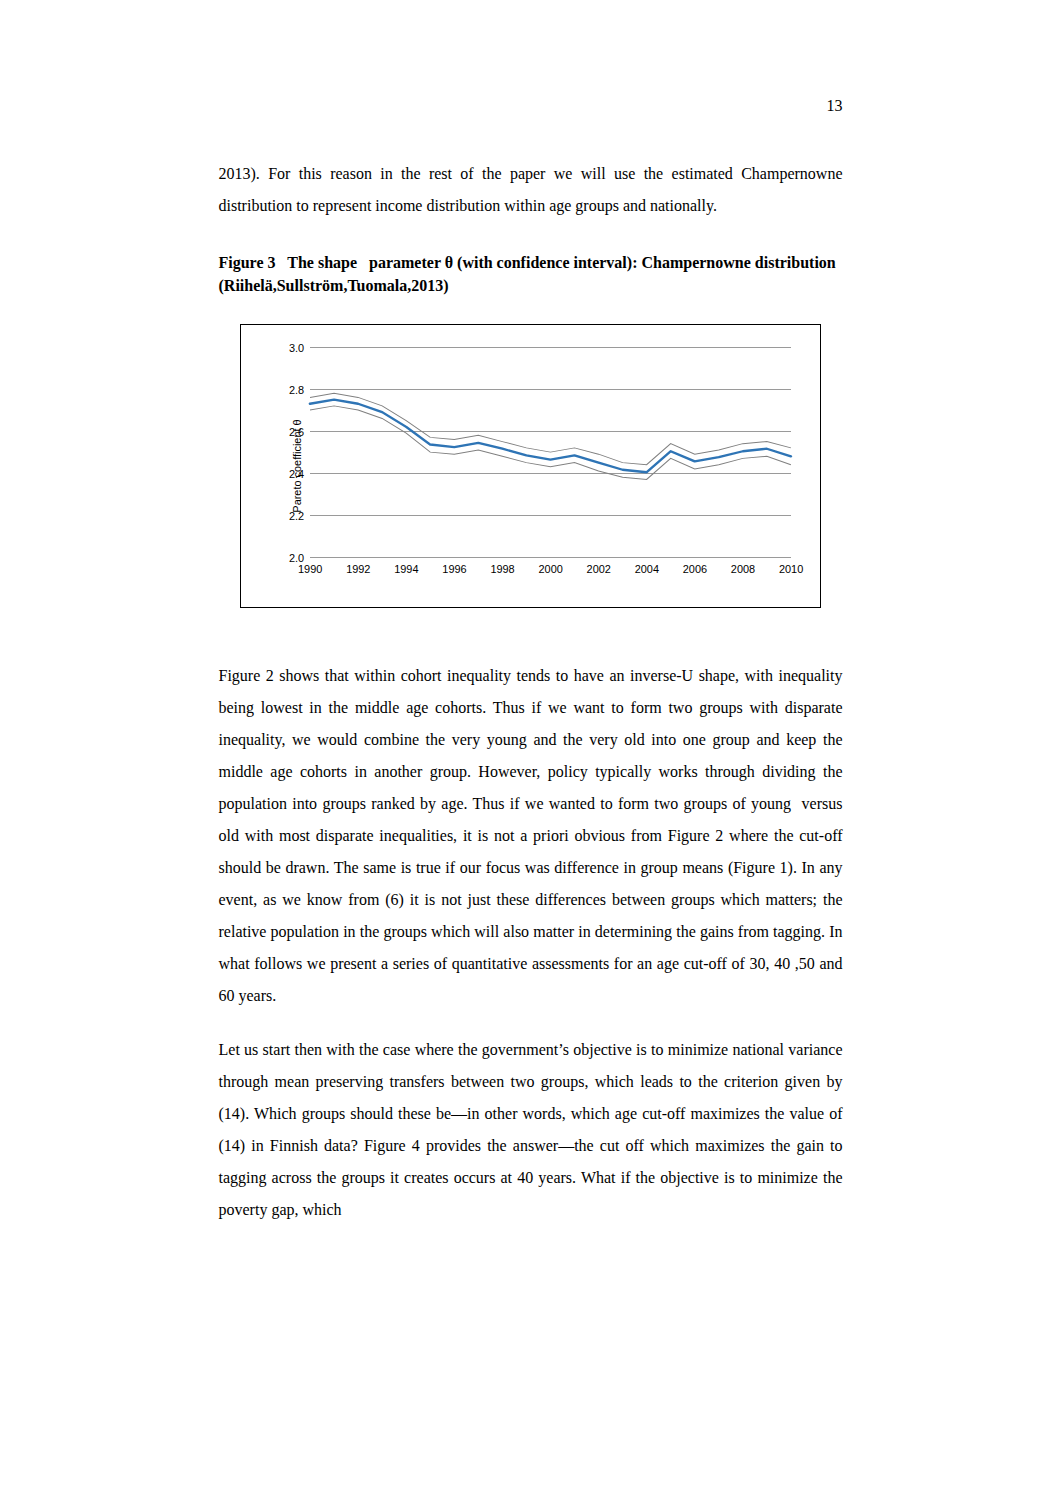13
2013). For this reason in the rest of the paper we will use the estimated Champernowne distribution to represent income distribution within age groups and nationally.
Figure 3 The shape parameter θ (with confidence interval): Champernowne distribution (Riihelä,Sullström,Tuomala,2013)
Pareto coefficient θ
3.0
2.8
2.6
2.4
2.2
2.0
1990 1992 1994 1996 1998 2000 2002 2004 2006 2008 2010
Figure 2 shows that within cohort inequality tends to have an inverse-U shape, with inequality being lowest in the middle age cohorts. Thus if we want to form two groups with disparate inequality, we would combine the very young and the very old into one group and keep the middle age cohorts in another group. However, policy typically works through dividing the population into groups ranked by age. Thus if we wanted to form two groups of young versus old with most disparate inequalities, it is not a priori obvious from Figure 2 where the cut-off should be drawn. The same is true if our focus was difference in group means (Figure 1). In any event, as we know from (6) it is not just these differences between groups which matters; the relative population in the groups which will also matter in determining the gains from tagging. In what follows we present a series of quantitative assessments for an age cut-off of 30, 40 ,50 and 60 years.
Let us start then with the case where the government’s objective is to minimize national variance through mean preserving transfers between two groups, which leads to the criterion given by (14). Which groups should these be—in other words, which age cut-off maximizes the value of (14) in Finnish data? Figure 4 provides the answer—the cut off which maximizes the gain to tagging across the groups it creates occurs at 40 years. What if the objective is to minimize the poverty gap, which